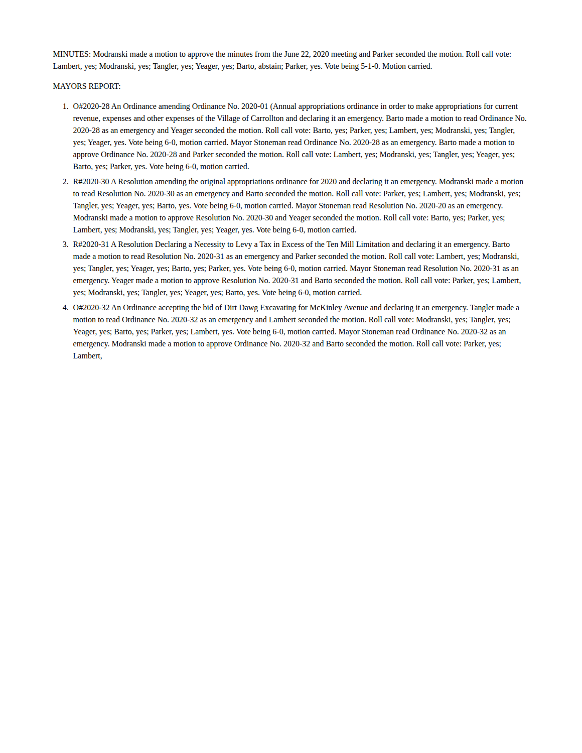MINUTES: Modranski made a motion to approve the minutes from the June 22, 2020 meeting and Parker seconded the motion. Roll call vote: Lambert, yes; Modranski, yes; Tangler, yes; Yeager, yes; Barto, abstain; Parker, yes. Vote being 5-1-0. Motion carried.
MAYORS REPORT:
O#2020-28 An Ordinance amending Ordinance No. 2020-01 (Annual appropriations ordinance in order to make appropriations for current revenue, expenses and other expenses of the Village of Carrollton and declaring it an emergency. Barto made a motion to read Ordinance No. 2020-28 as an emergency and Yeager seconded the motion. Roll call vote: Barto, yes; Parker, yes; Lambert, yes; Modranski, yes; Tangler, yes; Yeager, yes. Vote being 6-0, motion carried. Mayor Stoneman read Ordinance No. 2020-28 as an emergency. Barto made a motion to approve Ordinance No. 2020-28 and Parker seconded the motion. Roll call vote: Lambert, yes; Modranski, yes; Tangler, yes; Yeager, yes; Barto, yes; Parker, yes. Vote being 6-0, motion carried.
R#2020-30 A Resolution amending the original appropriations ordinance for 2020 and declaring it an emergency. Modranski made a motion to read Resolution No. 2020-30 as an emergency and Barto seconded the motion. Roll call vote: Parker, yes; Lambert, yes; Modranski, yes; Tangler, yes; Yeager, yes; Barto, yes. Vote being 6-0, motion carried. Mayor Stoneman read Resolution No. 2020-20 as an emergency. Modranski made a motion to approve Resolution No. 2020-30 and Yeager seconded the motion. Roll call vote: Barto, yes; Parker, yes; Lambert, yes; Modranski, yes; Tangler, yes; Yeager, yes. Vote being 6-0, motion carried.
R#2020-31 A Resolution Declaring a Necessity to Levy a Tax in Excess of the Ten Mill Limitation and declaring it an emergency. Barto made a motion to read Resolution No. 2020-31 as an emergency and Parker seconded the motion. Roll call vote: Lambert, yes; Modranski, yes; Tangler, yes; Yeager, yes; Barto, yes; Parker, yes. Vote being 6-0, motion carried. Mayor Stoneman read Resolution No. 2020-31 as an emergency. Yeager made a motion to approve Resolution No. 2020-31 and Barto seconded the motion. Roll call vote: Parker, yes; Lambert, yes; Modranski, yes; Tangler, yes; Yeager, yes; Barto, yes. Vote being 6-0, motion carried.
O#2020-32 An Ordinance accepting the bid of Dirt Dawg Excavating for McKinley Avenue and declaring it an emergency. Tangler made a motion to read Ordinance No. 2020-32 as an emergency and Lambert seconded the motion. Roll call vote: Modranski, yes; Tangler, yes; Yeager, yes; Barto, yes; Parker, yes; Lambert, yes. Vote being 6-0, motion carried. Mayor Stoneman read Ordinance No. 2020-32 as an emergency. Modranski made a motion to approve Ordinance No. 2020-32 and Barto seconded the motion. Roll call vote: Parker, yes; Lambert,